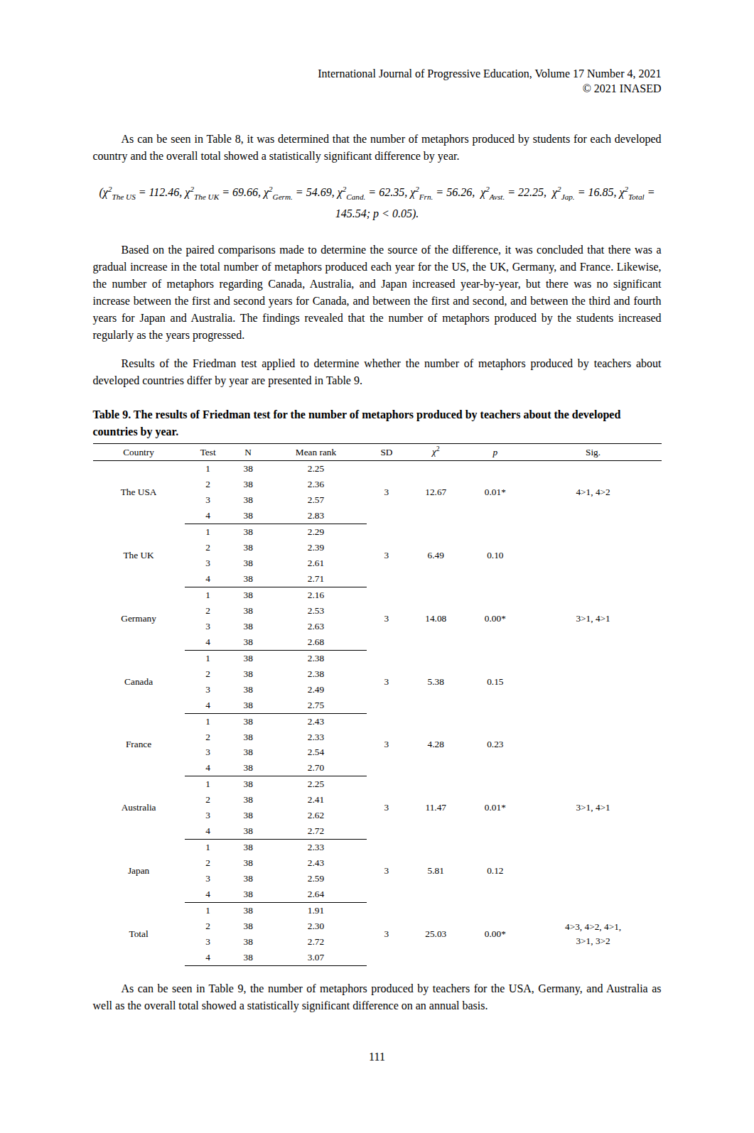International Journal of Progressive Education, Volume 17 Number 4, 2021
© 2021 INASED
As can be seen in Table 8, it was determined that the number of metaphors produced by students for each developed country and the overall total showed a statistically significant difference by year.
(χ2The US = 112.46, χ2The UK = 69.66, χ2Germ. = 54.69, χ2Cand. = 62.35, χ2Frn. = 56.26, χ2Avst. = 22.25, χ2Jap. = 16.85, χ2Total = 145.54; p < 0.05).
Based on the paired comparisons made to determine the source of the difference, it was concluded that there was a gradual increase in the total number of metaphors produced each year for the US, the UK, Germany, and France. Likewise, the number of metaphors regarding Canada, Australia, and Japan increased year-by-year, but there was no significant increase between the first and second years for Canada, and between the first and second, and between the third and fourth years for Japan and Australia. The findings revealed that the number of metaphors produced by the students increased regularly as the years progressed.
Results of the Friedman test applied to determine whether the number of metaphors produced by teachers about developed countries differ by year are presented in Table 9.
Table 9. The results of Friedman test for the number of metaphors produced by teachers about the developed countries by year.
| Country | Test | N | Mean rank | SD | χ 2 | p | Sig. |
| --- | --- | --- | --- | --- | --- | --- | --- |
| The USA | 1 | 38 | 2.25 | 3 | 12.67 | 0.01* | 4>1, 4>2 |
| 2 | 38 | 2.36 |
| 3 | 38 | 2.57 |
| 4 | 38 | 2.83 |
| The UK | 1 | 38 | 2.29 | 3 | 6.49 | 0.10 | |
| 2 | 38 | 2.39 |
| 3 | 38 | 2.61 |
| 4 | 38 | 2.71 |
| Germany | 1 | 38 | 2.16 | 3 | 14.08 | 0.00* | 3>1, 4>1 |
| 2 | 38 | 2.53 |
| 3 | 38 | 2.63 |
| 4 | 38 | 2.68 |
| Canada | 1 | 38 | 2.38 | 3 | 5.38 | 0.15 | |
| 2 | 38 | 2.38 |
| 3 | 38 | 2.49 |
| 4 | 38 | 2.75 |
| France | 1 | 38 | 2.43 | 3 | 4.28 | 0.23 | |
| 2 | 38 | 2.33 |
| 3 | 38 | 2.54 |
| 4 | 38 | 2.70 |
| Australia | 1 | 38 | 2.25 | 3 | 11.47 | 0.01* | 3>1, 4>1 |
| 2 | 38 | 2.41 |
| 3 | 38 | 2.62 |
| 4 | 38 | 2.72 |
| Japan | 1 | 38 | 2.33 | 3 | 5.81 | 0.12 | |
| 2 | 38 | 2.43 |
| 3 | 38 | 2.59 |
| 4 | 38 | 2.64 |
| Total | 1 | 38 | 1.91 | 3 | 25.03 | 0.00* | 4>3, 4>2, 4>1, 3>1, 3>2 |
| 2 | 38 | 2.30 |
| 3 | 38 | 2.72 |
| 4 | 38 | 3.07 |
As can be seen in Table 9, the number of metaphors produced by teachers for the USA, Germany, and Australia as well as the overall total showed a statistically significant difference on an annual basis.
111